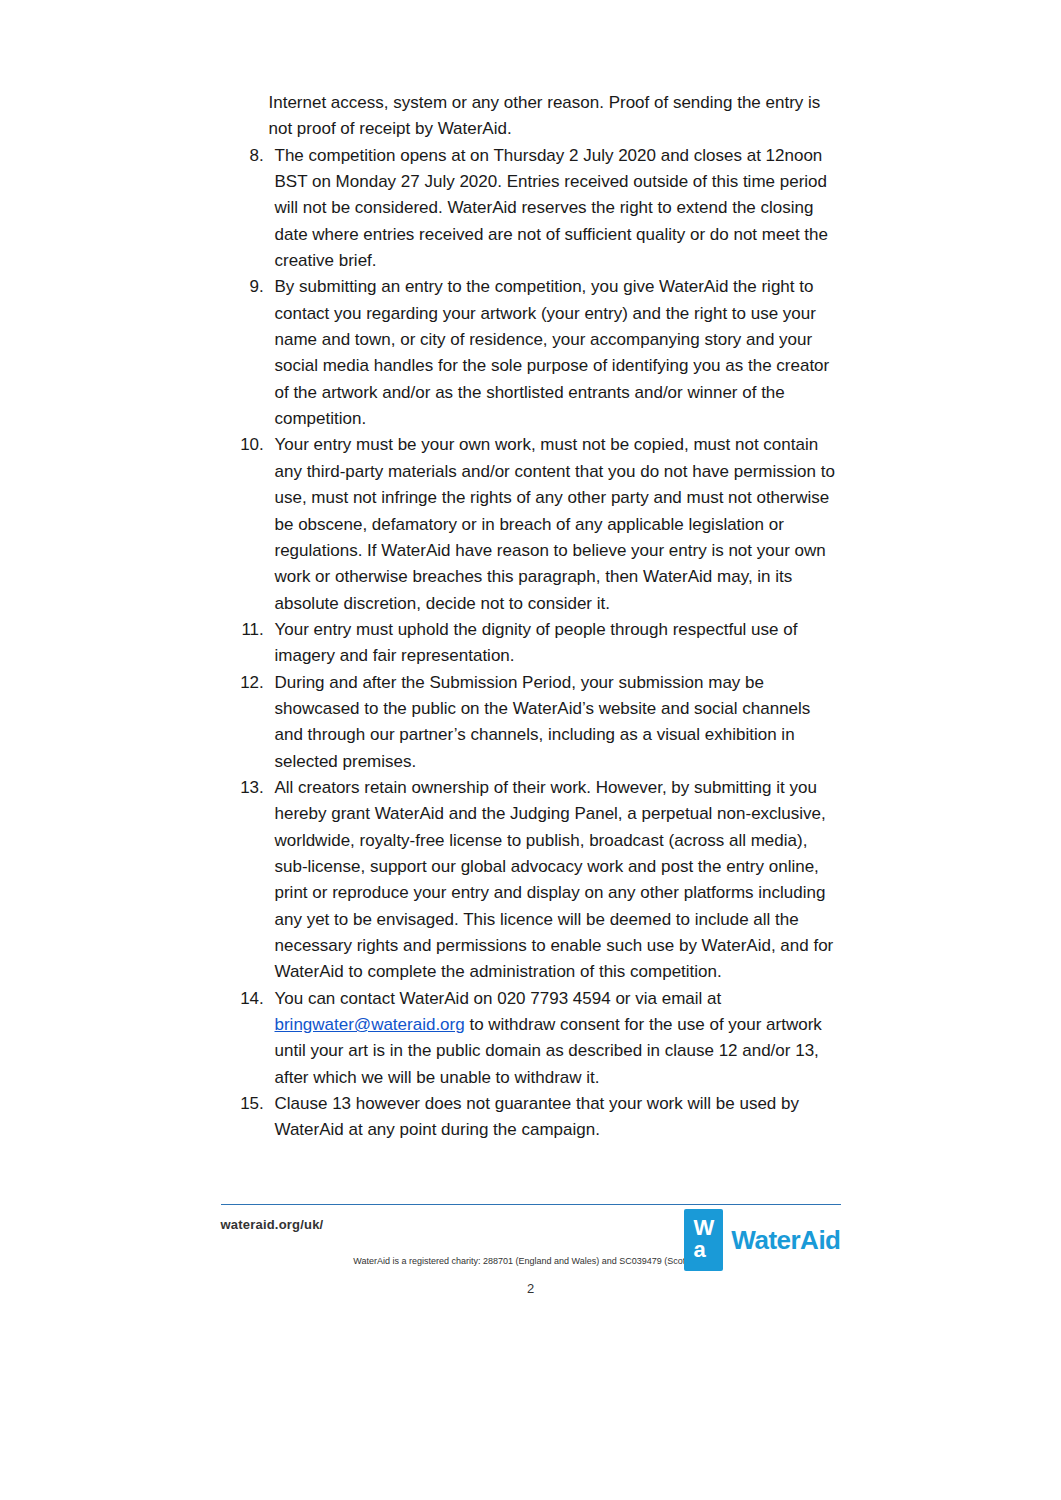Internet access, system or any other reason. Proof of sending the entry is not proof of receipt by WaterAid.
The competition opens at on Thursday 2 July 2020 and closes at 12noon BST on Monday 27 July 2020. Entries received outside of this time period will not be considered. WaterAid reserves the right to extend the closing date where entries received are not of sufficient quality or do not meet the creative brief.
By submitting an entry to the competition, you give WaterAid the right to contact you regarding your artwork (your entry) and the right to use your name and town, or city of residence, your accompanying story and your social media handles for the sole purpose of identifying you as the creator of the artwork and/or as the shortlisted entrants and/or winner of the competition.
Your entry must be your own work, must not be copied, must not contain any third-party materials and/or content that you do not have permission to use, must not infringe the rights of any other party and must not otherwise be obscene, defamatory or in breach of any applicable legislation or regulations. If WaterAid have reason to believe your entry is not your own work or otherwise breaches this paragraph, then WaterAid may, in its absolute discretion, decide not to consider it.
Your entry must uphold the dignity of people through respectful use of imagery and fair representation.
During and after the Submission Period, your submission may be showcased to the public on the WaterAid’s website and social channels and through our partner’s channels, including as a visual exhibition in selected premises.
All creators retain ownership of their work. However, by submitting it you hereby grant WaterAid and the Judging Panel, a perpetual non-exclusive, worldwide, royalty-free license to publish, broadcast (across all media), sub-license, support our global advocacy work and post the entry online, print or reproduce your entry and display on any other platforms including any yet to be envisaged. This licence will be deemed to include all the necessary rights and permissions to enable such use by WaterAid, and for WaterAid to complete the administration of this competition.
You can contact WaterAid on 020 7793 4594 or via email at bringwater@wateraid.org to withdraw consent for the use of your artwork until your art is in the public domain as described in clause 12 and/or 13, after which we will be unable to withdraw it.
Clause 13 however does not guarantee that your work will be used by WaterAid at any point during the campaign.
wateraid.org/uk/
W
a WaterAid
WaterAid is a registered charity: 288701 (England and Wales) and SC039479 (Scotland).
2